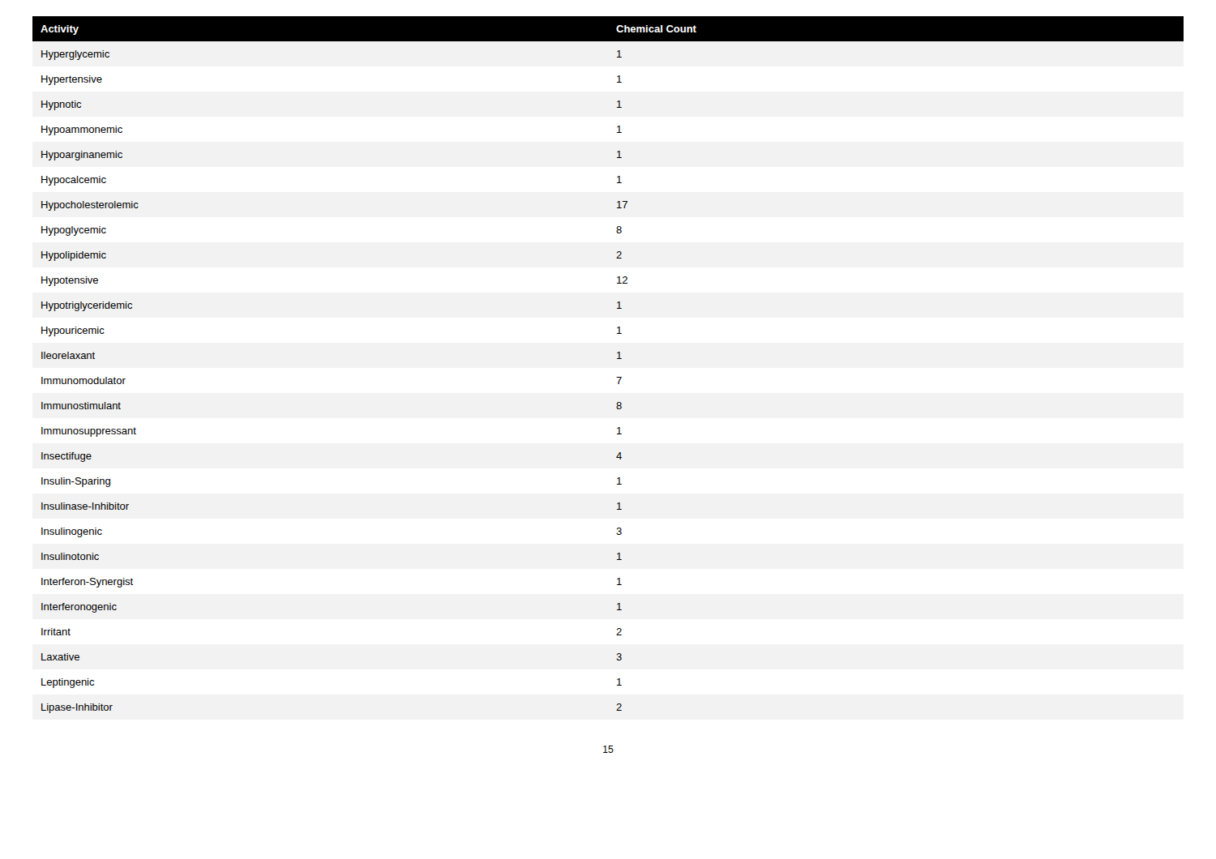| Activity | Chemical Count |
| --- | --- |
| Hyperglycemic | 1 |
| Hypertensive | 1 |
| Hypnotic | 1 |
| Hypoammonemic | 1 |
| Hypoarginanemic | 1 |
| Hypocalcemic | 1 |
| Hypocholesterolemic | 17 |
| Hypoglycemic | 8 |
| Hypolipidemic | 2 |
| Hypotensive | 12 |
| Hypotriglyceridemic | 1 |
| Hypouricemic | 1 |
| Ileorelaxant | 1 |
| Immunomodulator | 7 |
| Immunostimulant | 8 |
| Immunosuppressant | 1 |
| Insectifuge | 4 |
| Insulin-Sparing | 1 |
| Insulinase-Inhibitor | 1 |
| Insulinogenic | 3 |
| Insulinotonic | 1 |
| Interferon-Synergist | 1 |
| Interferonogenic | 1 |
| Irritant | 2 |
| Laxative | 3 |
| Leptingenic | 1 |
| Lipase-Inhibitor | 2 |
15